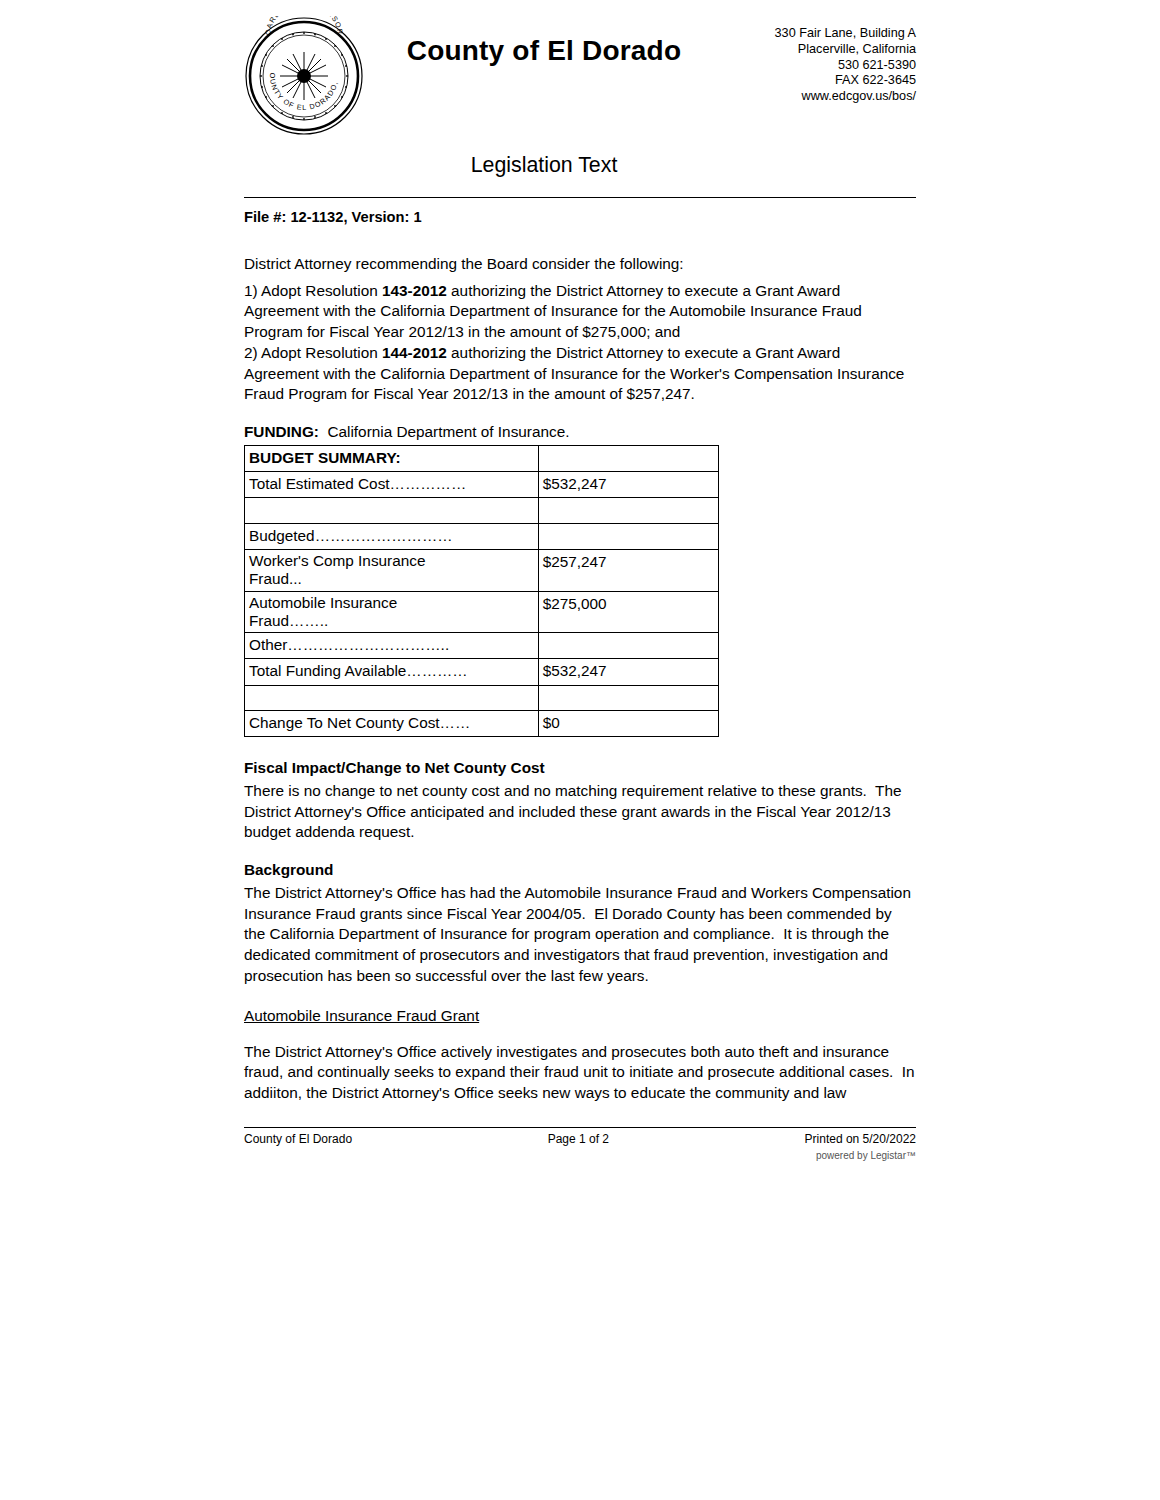BOARD OF SUPERVISORS COUNTY OF EL DORADO, CA
County of El Dorado
Legislation Text
330 Fair Lane, Building A
Placerville, California
530 621-5390
FAX 622-3645
www.edcgov.us/bos/
File #: 12-1132, Version: 1
District Attorney recommending the Board consider the following:
1) Adopt Resolution 143-2012 authorizing the District Attorney to execute a Grant Award Agreement with the California Department of Insurance for the Automobile Insurance Fraud Program for Fiscal Year 2012/13 in the amount of $275,000; and
2) Adopt Resolution 144-2012 authorizing the District Attorney to execute a Grant Award Agreement with the California Department of Insurance for the Worker's Compensation Insurance Fraud Program for Fiscal Year 2012/13 in the amount of $257,247.
FUNDING: California Department of Insurance.
| BUDGET SUMMARY: | |
| Total Estimated Cost…………… | $532,247 |
| Budgeted……………………… | |
| Worker's Comp Insurance Fraud... | $257,247 |
| Automobile Insurance Fraud…….. | $275,000 |
| Other………………………….. | |
| Total Funding Available………… | $532,247 |
| Change To Net County Cost…… | $0 |
Fiscal Impact/Change to Net County Cost
There is no change to net county cost and no matching requirement relative to these grants. The District Attorney's Office anticipated and included these grant awards in the Fiscal Year 2012/13 budget addenda request.
Background
The District Attorney's Office has had the Automobile Insurance Fraud and Workers Compensation Insurance Fraud grants since Fiscal Year 2004/05. El Dorado County has been commended by the California Department of Insurance for program operation and compliance. It is through the dedicated commitment of prosecutors and investigators that fraud prevention, investigation and prosecution has been so successful over the last few years.
Automobile Insurance Fraud Grant
The District Attorney's Office actively investigates and prosecutes both auto theft and insurance fraud, and continually seeks to expand their fraud unit to initiate and prosecute additional cases. In addiiton, the District Attorney's Office seeks new ways to educate the community and law
County of El Dorado
Page 1 of 2
Printed on 5/20/2022
powered by Legistar™